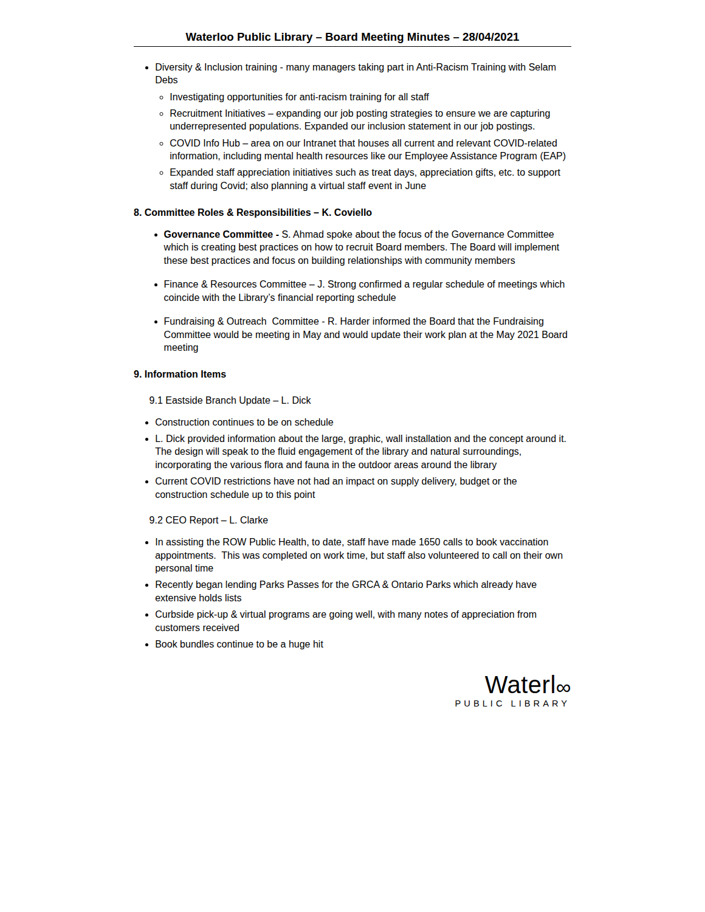Waterloo Public Library – Board Meeting Minutes – 28/04/2021
Diversity & Inclusion training - many managers taking part in Anti-Racism Training with Selam Debs
Investigating opportunities for anti-racism training for all staff
Recruitment Initiatives – expanding our job posting strategies to ensure we are capturing underrepresented populations. Expanded our inclusion statement in our job postings.
COVID Info Hub – area on our Intranet that houses all current and relevant COVID-related information, including mental health resources like our Employee Assistance Program (EAP)
Expanded staff appreciation initiatives such as treat days, appreciation gifts, etc. to support staff during Covid; also planning a virtual staff event in June
8. Committee Roles & Responsibilities – K. Coviello
Governance Committee - S. Ahmad spoke about the focus of the Governance Committee which is creating best practices on how to recruit Board members. The Board will implement these best practices and focus on building relationships with community members
Finance & Resources Committee – J. Strong confirmed a regular schedule of meetings which coincide with the Library’s financial reporting schedule
Fundraising & Outreach Committee - R. Harder informed the Board that the Fundraising Committee would be meeting in May and would update their work plan at the May 2021 Board meeting
9. Information Items
9.1 Eastside Branch Update – L. Dick
Construction continues to be on schedule
L. Dick provided information about the large, graphic, wall installation and the concept around it. The design will speak to the fluid engagement of the library and natural surroundings, incorporating the various flora and fauna in the outdoor areas around the library
Current COVID restrictions have not had an impact on supply delivery, budget or the construction schedule up to this point
9.2 CEO Report – L. Clarke
In assisting the ROW Public Health, to date, staff have made 1650 calls to book vaccination appointments. This was completed on work time, but staff also volunteered to call on their own personal time
Recently began lending Parks Passes for the GRCA & Ontario Parks which already have extensive holds lists
Curbside pick-up & virtual programs are going well, with many notes of appreciation from customers received
Book bundles continue to be a huge hit
Waterl∞ PUBLIC LIBRARY